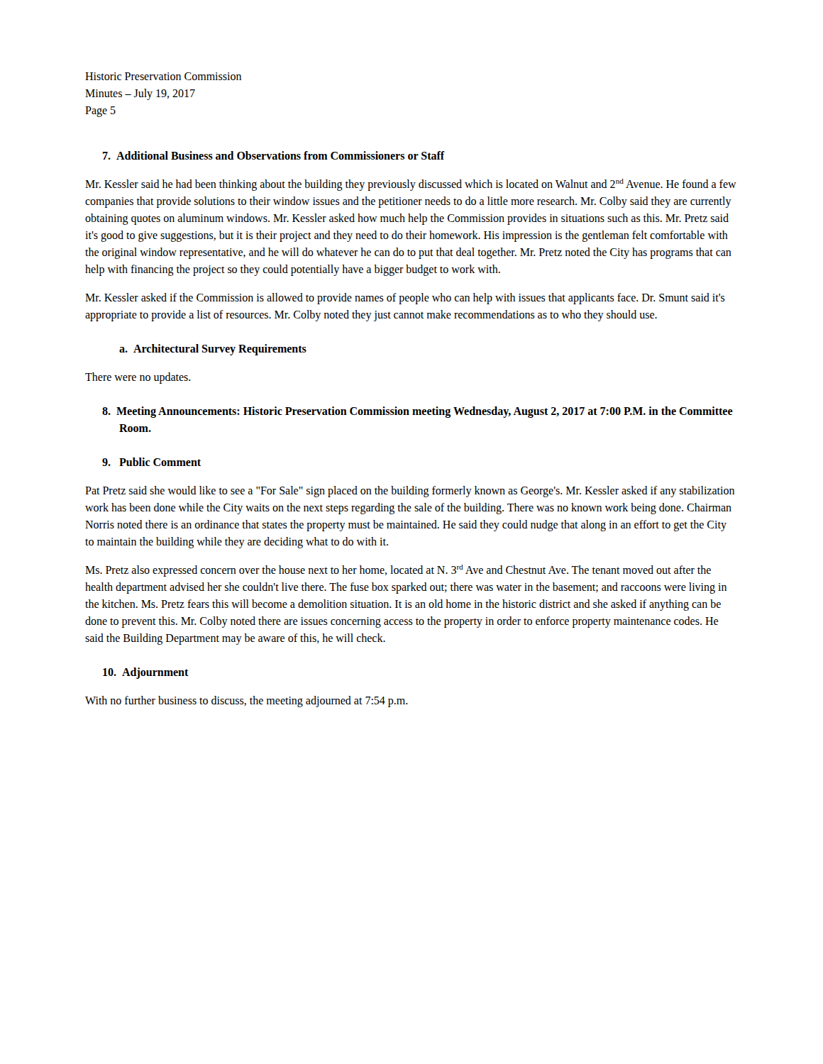Historic Preservation Commission
Minutes – July 19, 2017
Page 5
7. Additional Business and Observations from Commissioners or Staff
Mr. Kessler said he had been thinking about the building they previously discussed which is located on Walnut and 2nd Avenue. He found a few companies that provide solutions to their window issues and the petitioner needs to do a little more research. Mr. Colby said they are currently obtaining quotes on aluminum windows. Mr. Kessler asked how much help the Commission provides in situations such as this. Mr. Pretz said it's good to give suggestions, but it is their project and they need to do their homework. His impression is the gentleman felt comfortable with the original window representative, and he will do whatever he can do to put that deal together. Mr. Pretz noted the City has programs that can help with financing the project so they could potentially have a bigger budget to work with.
Mr. Kessler asked if the Commission is allowed to provide names of people who can help with issues that applicants face. Dr. Smunt said it's appropriate to provide a list of resources. Mr. Colby noted they just cannot make recommendations as to who they should use.
a. Architectural Survey Requirements
There were no updates.
8. Meeting Announcements: Historic Preservation Commission meeting Wednesday, August 2, 2017 at 7:00 P.M. in the Committee Room.
9. Public Comment
Pat Pretz said she would like to see a "For Sale" sign placed on the building formerly known as George's. Mr. Kessler asked if any stabilization work has been done while the City waits on the next steps regarding the sale of the building. There was no known work being done. Chairman Norris noted there is an ordinance that states the property must be maintained. He said they could nudge that along in an effort to get the City to maintain the building while they are deciding what to do with it.
Ms. Pretz also expressed concern over the house next to her home, located at N. 3rd Ave and Chestnut Ave. The tenant moved out after the health department advised her she couldn't live there. The fuse box sparked out; there was water in the basement; and raccoons were living in the kitchen. Ms. Pretz fears this will become a demolition situation. It is an old home in the historic district and she asked if anything can be done to prevent this. Mr. Colby noted there are issues concerning access to the property in order to enforce property maintenance codes. He said the Building Department may be aware of this, he will check.
10. Adjournment
With no further business to discuss, the meeting adjourned at 7:54 p.m.